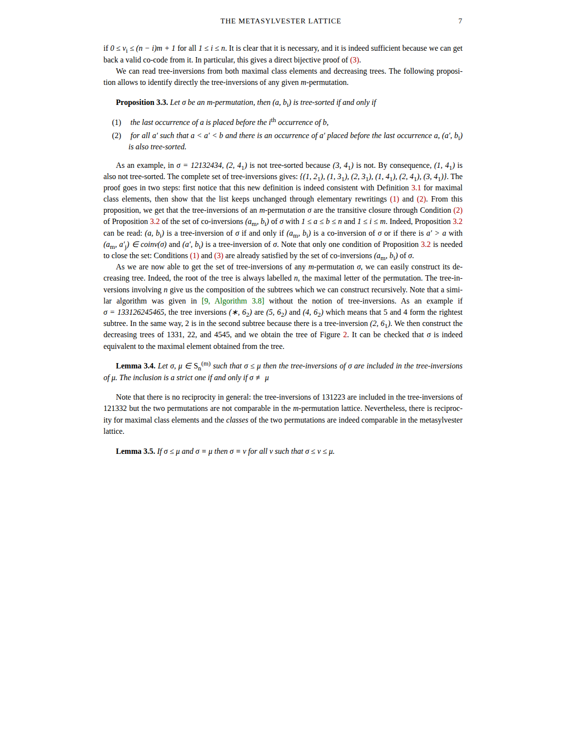THE METASYLVESTER LATTICE 7
if 0 ≤ vi ≤ (n − i)m + 1 for all 1 ≤ i ≤ n. It is clear that it is necessary, and it is indeed sufficient because we can get back a valid co-code from it. In particular, this gives a direct bijective proof of (3).
We can read tree-inversions from both maximal class elements and decreasing trees. The following proposition allows to identify directly the tree-inversions of any given m-permutation.
Proposition 3.3. Let σ be an m-permutation, then (a, bi) is tree-sorted if and only if
(1) the last occurrence of a is placed before the ith occurrence of b,
(2) for all a′ such that a < a′ < b and there is an occurrence of a′ placed before the last occurrence a, (a′, bi) is also tree-sorted.
As an example, in σ = 12132434, (2, 41) is not tree-sorted because (3, 41) is not. By consequence, (1, 41) is also not tree-sorted. The complete set of tree-inversions gives: {(1, 21), (1, 31), (2, 31), (1, 41), (2, 41), (3, 41)}. The proof goes in two steps: first notice that this new definition is indeed consistent with Definition 3.1 for maximal class elements, then show that the list keeps unchanged through elementary rewritings (1) and (2). From this proposition, we get that the tree-inversions of an m-permutation σ are the transitive closure through Condition (2) of Proposition 3.2 of the set of co-inversions (am, bi) of σ with 1 ≤ a ≤ b ≤ n and 1 ≤ i ≤ m. Indeed, Proposition 3.2 can be read: (a, bi) is a tree-inversion of σ if and only if (am, bi) is a co-inversion of σ or if there is a′ > a with (am, a′j) ∈ coinv(σ) and (a′, bi) is a tree-inversion of σ. Note that only one condition of Proposition 3.2 is needed to close the set: Conditions (1) and (3) are already satisfied by the set of co-inversions (am, bi) of σ.
As we are now able to get the set of tree-inversions of any m-permutation σ, we can easily construct its decreasing tree. Indeed, the root of the tree is always labelled n, the maximal letter of the permutation. The tree-inversions involving n give us the composition of the subtrees which we can construct recursively. Note that a similar algorithm was given in [9, Algorithm 3.8] without the notion of tree-inversions. As an example if σ = 133126245465, the tree inversions (∗, 62) are (5, 62) and (4, 62) which means that 5 and 4 form the rightest subtree. In the same way, 2 is in the second subtree because there is a tree-inversion (2, 61). We then construct the decreasing trees of 1331, 22, and 4545, and we obtain the tree of Figure 2. It can be checked that σ is indeed equivalent to the maximal element obtained from the tree.
Lemma 3.4. Let σ, μ ∈ Sn(m) such that σ ≤ μ then the tree-inversions of σ are included in the tree-inversions of μ. The inclusion is a strict one if and only if σ ≢ μ
Note that there is no reciprocity in general: the tree-inversions of 131223 are included in the tree-inversions of 121332 but the two permutations are not comparable in the m-permutation lattice. Nevertheless, there is reciprocity for maximal class elements and the classes of the two permutations are indeed comparable in the metasylvester lattice.
Lemma 3.5. If σ ≤ μ and σ ≡ μ then σ ≡ ν for all ν such that σ ≤ ν ≤ μ.